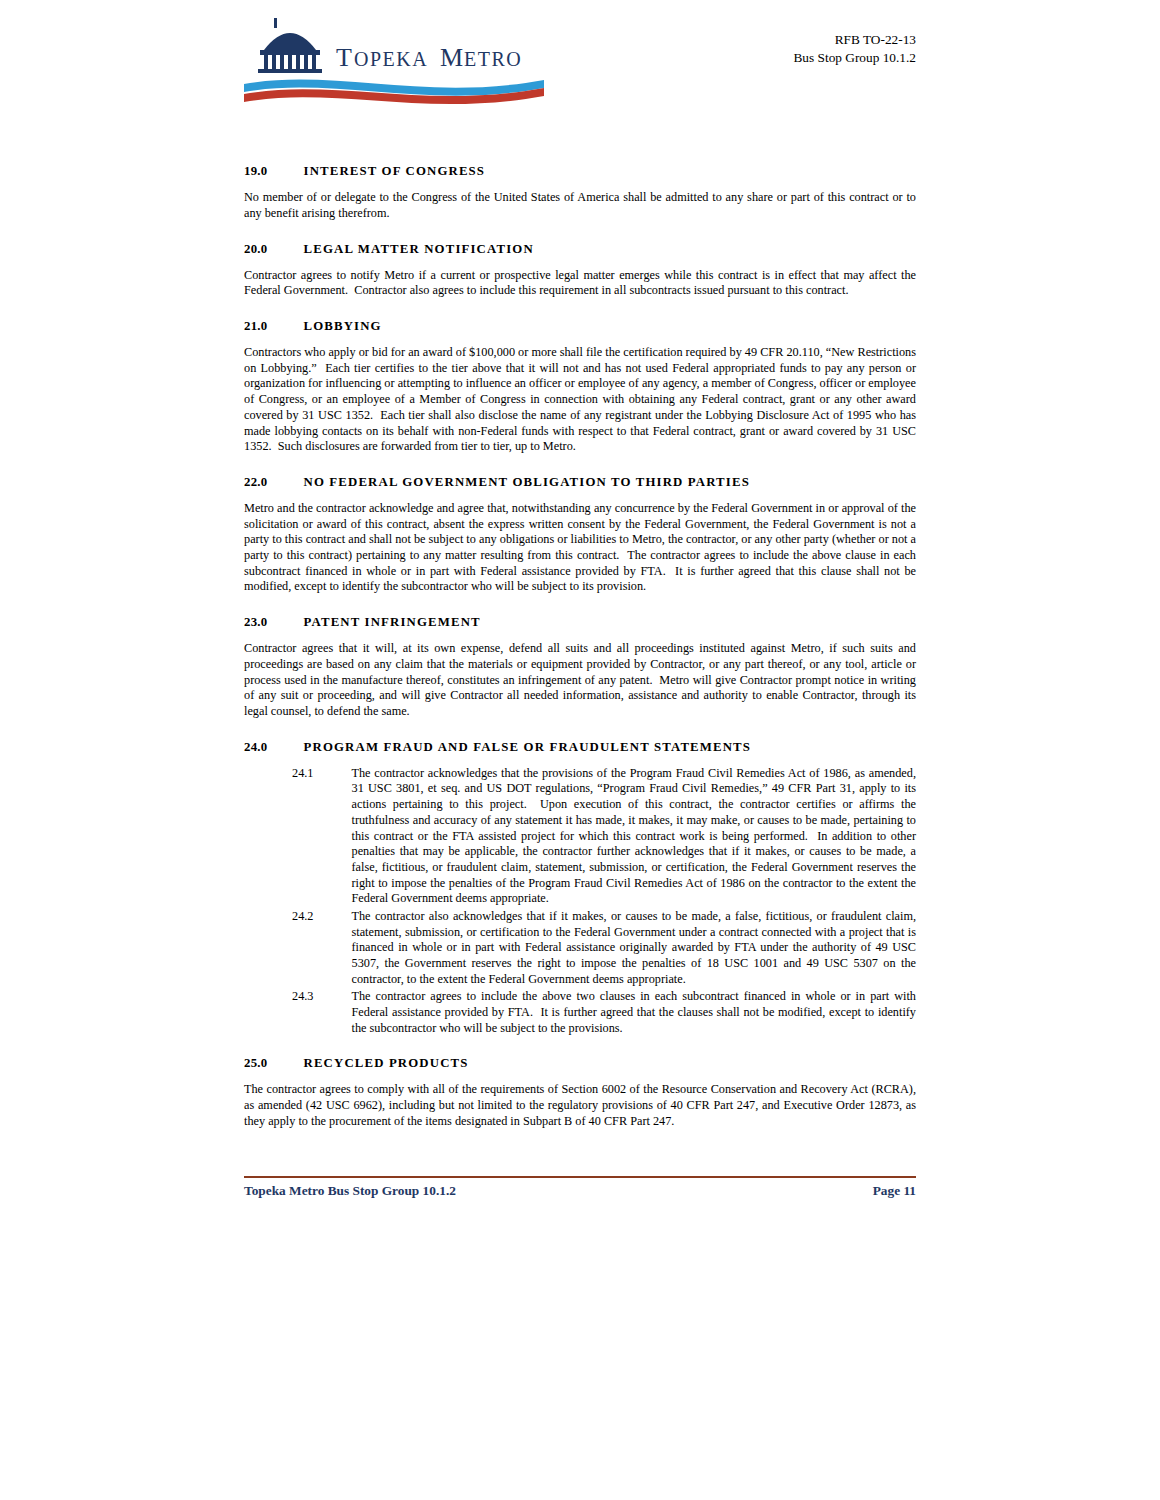T OPEKA M ETRO
RFB TO-22-13
Bus Stop Group 10.1.2
19.0 INTEREST OF CONGRESS
No member of or delegate to the Congress of the United States of America shall be admitted to any share or part of this contract or to any benefit arising therefrom.
20.0 LEGAL MATTER NOTIFICATION
Contractor agrees to notify Metro if a current or prospective legal matter emerges while this contract is in effect that may affect the Federal Government. Contractor also agrees to include this requirement in all subcontracts issued pursuant to this contract.
21.0 LOBBYING
Contractors who apply or bid for an award of $100,000 or more shall file the certification required by 49 CFR 20.110, “New Restrictions on Lobbying.” Each tier certifies to the tier above that it will not and has not used Federal appropriated funds to pay any person or organization for influencing or attempting to influence an officer or employee of any agency, a member of Congress, officer or employee of Congress, or an employee of a Member of Congress in connection with obtaining any Federal contract, grant or any other award covered by 31 USC 1352. Each tier shall also disclose the name of any registrant under the Lobbying Disclosure Act of 1995 who has made lobbying contacts on its behalf with non-Federal funds with respect to that Federal contract, grant or award covered by 31 USC 1352. Such disclosures are forwarded from tier to tier, up to Metro.
22.0 NO FEDERAL GOVERNMENT OBLIGATION TO THIRD PARTIES
Metro and the contractor acknowledge and agree that, notwithstanding any concurrence by the Federal Government in or approval of the solicitation or award of this contract, absent the express written consent by the Federal Government, the Federal Government is not a party to this contract and shall not be subject to any obligations or liabilities to Metro, the contractor, or any other party (whether or not a party to this contract) pertaining to any matter resulting from this contract. The contractor agrees to include the above clause in each subcontract financed in whole or in part with Federal assistance provided by FTA. It is further agreed that this clause shall not be modified, except to identify the subcontractor who will be subject to its provision.
23.0 PATENT INFRINGEMENT
Contractor agrees that it will, at its own expense, defend all suits and all proceedings instituted against Metro, if such suits and proceedings are based on any claim that the materials or equipment provided by Contractor, or any part thereof, or any tool, article or process used in the manufacture thereof, constitutes an infringement of any patent. Metro will give Contractor prompt notice in writing of any suit or proceeding, and will give Contractor all needed information, assistance and authority to enable Contractor, through its legal counsel, to defend the same.
24.0 PROGRAM FRAUD AND FALSE OR FRAUDULENT STATEMENTS
24.1 The contractor acknowledges that the provisions of the Program Fraud Civil Remedies Act of 1986, as amended, 31 USC 3801, et seq. and US DOT regulations, “Program Fraud Civil Remedies,” 49 CFR Part 31, apply to its actions pertaining to this project. Upon execution of this contract, the contractor certifies or affirms the truthfulness and accuracy of any statement it has made, it makes, it may make, or causes to be made, pertaining to this contract or the FTA assisted project for which this contract work is being performed. In addition to other penalties that may be applicable, the contractor further acknowledges that if it makes, or causes to be made, a false, fictitious, or fraudulent claim, statement, submission, or certification, the Federal Government reserves the right to impose the penalties of the Program Fraud Civil Remedies Act of 1986 on the contractor to the extent the Federal Government deems appropriate.
24.2 The contractor also acknowledges that if it makes, or causes to be made, a false, fictitious, or fraudulent claim, statement, submission, or certification to the Federal Government under a contract connected with a project that is financed in whole or in part with Federal assistance originally awarded by FTA under the authority of 49 USC 5307, the Government reserves the right to impose the penalties of 18 USC 1001 and 49 USC 5307 on the contractor, to the extent the Federal Government deems appropriate.
24.3 The contractor agrees to include the above two clauses in each subcontract financed in whole or in part with Federal assistance provided by FTA. It is further agreed that the clauses shall not be modified, except to identify the subcontractor who will be subject to the provisions.
25.0 RECYCLED PRODUCTS
The contractor agrees to comply with all of the requirements of Section 6002 of the Resource Conservation and Recovery Act (RCRA), as amended (42 USC 6962), including but not limited to the regulatory provisions of 40 CFR Part 247, and Executive Order 12873, as they apply to the procurement of the items designated in Subpart B of 40 CFR Part 247.
Topeka Metro Bus Stop Group 10.1.2
Page 11